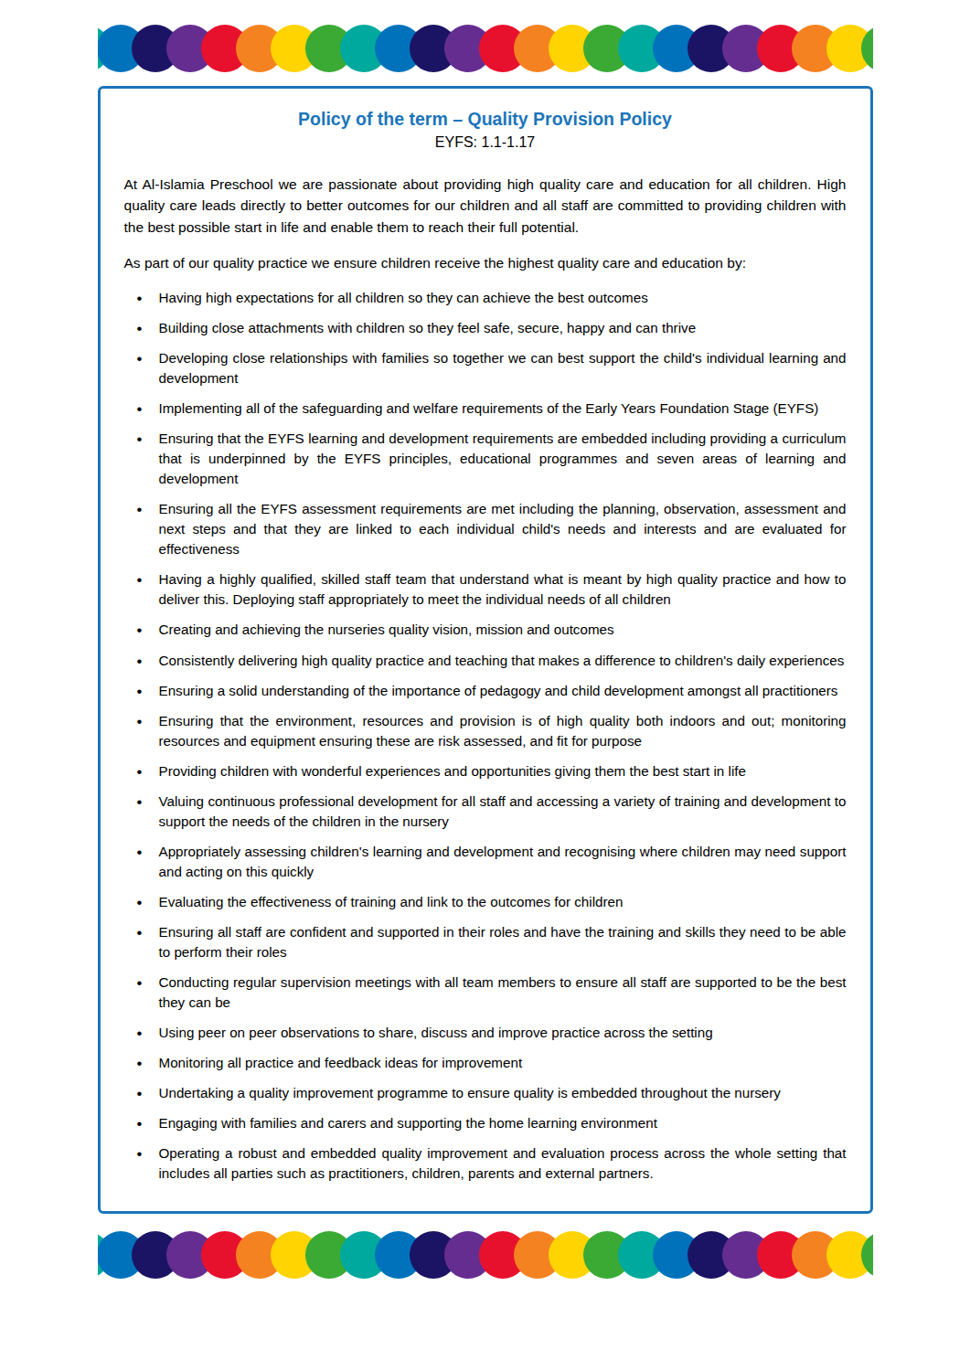Policy of the term – Quality Provision Policy
EYFS: 1.1-1.17
At Al-Islamia Preschool we are passionate about providing high quality care and education for all children. High quality care leads directly to better outcomes for our children and all staff are committed to providing children with the best possible start in life and enable them to reach their full potential.
As part of our quality practice we ensure children receive the highest quality care and education by:
Having high expectations for all children so they can achieve the best outcomes
Building close attachments with children so they feel safe, secure, happy and can thrive
Developing close relationships with families so together we can best support the child's individual learning and development
Implementing all of the safeguarding and welfare requirements of the Early Years Foundation Stage (EYFS)
Ensuring that the EYFS learning and development requirements are embedded including providing a curriculum that is underpinned by the EYFS principles, educational programmes and seven areas of learning and development
Ensuring all the EYFS assessment requirements are met including the planning, observation, assessment and next steps and that they are linked to each individual child's needs and interests and are evaluated for effectiveness
Having a highly qualified, skilled staff team that understand what is meant by high quality practice and how to deliver this. Deploying staff appropriately to meet the individual needs of all children
Creating and achieving the nurseries quality vision, mission and outcomes
Consistently delivering high quality practice and teaching that makes a difference to children's daily experiences
Ensuring a solid understanding of the importance of pedagogy and child development amongst all practitioners
Ensuring that the environment, resources and provision is of high quality both indoors and out; monitoring resources and equipment ensuring these are risk assessed, and fit for purpose
Providing children with wonderful experiences and opportunities giving them the best start in life
Valuing continuous professional development for all staff and accessing a variety of training and development to support the needs of the children in the nursery
Appropriately assessing children's learning and development and recognising where children may need support and acting on this quickly
Evaluating the effectiveness of training and link to the outcomes for children
Ensuring all staff are confident and supported in their roles and have the training and skills they need to be able to perform their roles
Conducting regular supervision meetings with all team members to ensure all staff are supported to be the best they can be
Using peer on peer observations to share, discuss and improve practice across the setting
Monitoring all practice and feedback ideas for improvement
Undertaking a quality improvement programme to ensure quality is embedded throughout the nursery
Engaging with families and carers and supporting the home learning environment
Operating a robust and embedded quality improvement and evaluation process across the whole setting that includes all parties such as practitioners, children, parents and external partners.